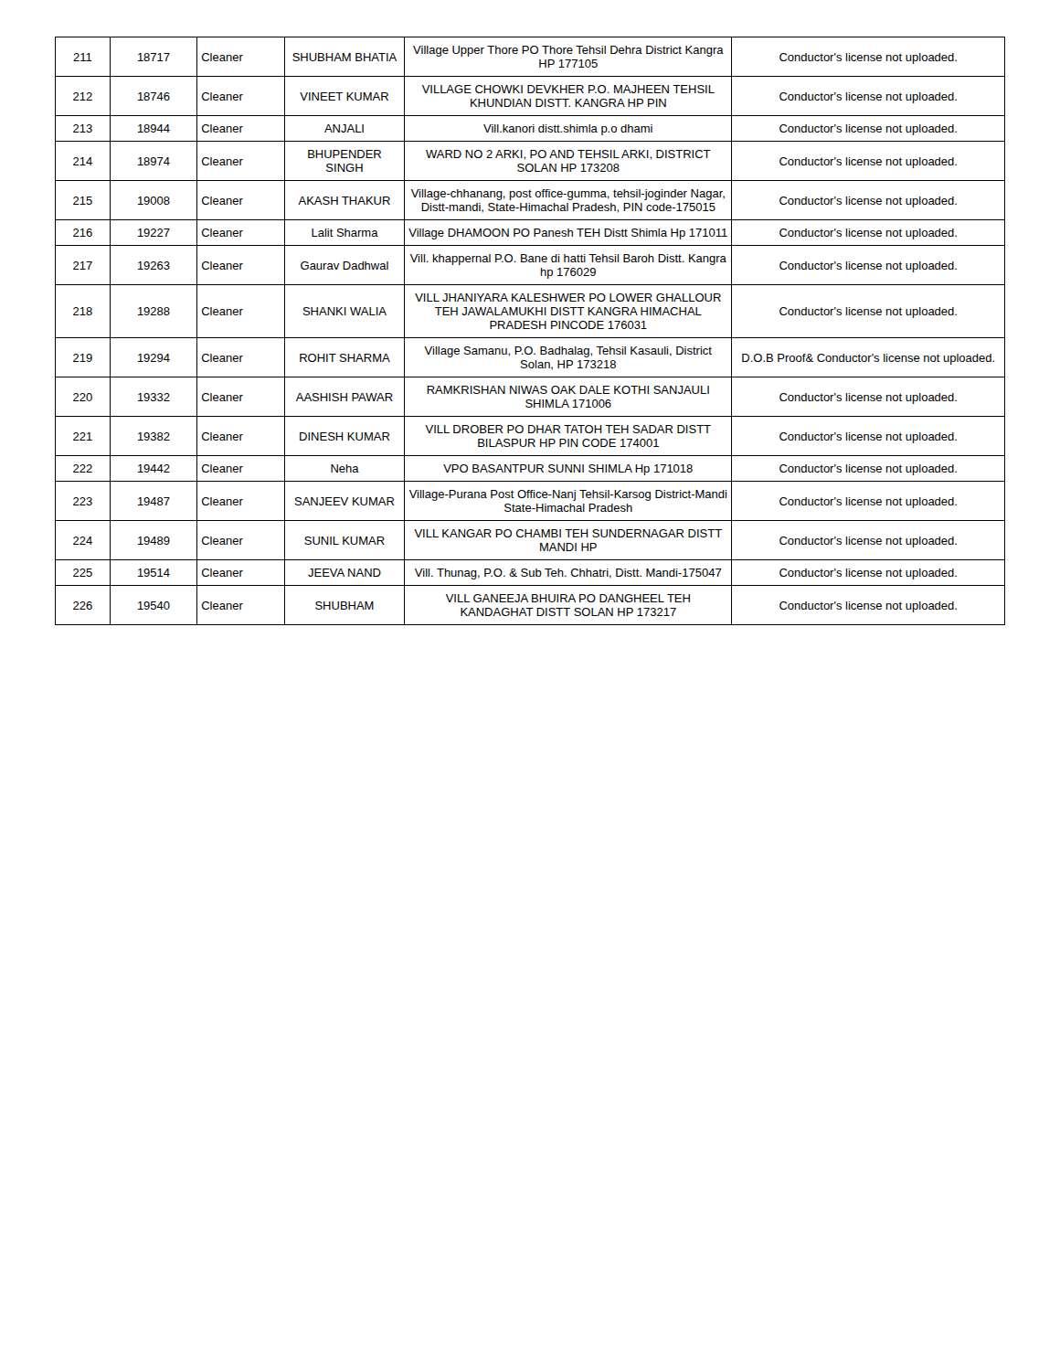| 211 | 18717 | Cleaner | SHUBHAM BHATIA | Village Upper Thore PO Thore Tehsil Dehra District Kangra HP 177105 | Conductor's license not uploaded. |
| 212 | 18746 | Cleaner | VINEET KUMAR | VILLAGE CHOWKI DEVKHER P.O. MAJHEEN TEHSIL KHUNDIAN DISTT. KANGRA HP PIN | Conductor's license not uploaded. |
| 213 | 18944 | Cleaner | ANJALI | Vill.kanori distt.shimla p.o dhami | Conductor's license not uploaded. |
| 214 | 18974 | Cleaner | BHUPENDER SINGH | WARD NO 2 ARKI, PO AND TEHSIL ARKI, DISTRICT SOLAN HP 173208 | Conductor's license not uploaded. |
| 215 | 19008 | Cleaner | AKASH THAKUR | Village-chhanang, post office-gumma, tehsil-joginder Nagar, Distt-mandi, State-Himachal Pradesh, PIN code-175015 | Conductor's license not uploaded. |
| 216 | 19227 | Cleaner | Lalit Sharma | Village DHAMOON PO Panesh TEH Distt Shimla Hp 171011 | Conductor's license not uploaded. |
| 217 | 19263 | Cleaner | Gaurav Dadhwal | Vill. khappernal P.O. Bane di hatti Tehsil Baroh Distt. Kangra hp 176029 | Conductor's license not uploaded. |
| 218 | 19288 | Cleaner | SHANKI WALIA | VILL JHANIYARA KALESHWER PO LOWER GHALLOUR TEH JAWALAMUKHI DISTT KANGRA HIMACHAL PRADESH PINCODE 176031 | Conductor's license not uploaded. |
| 219 | 19294 | Cleaner | ROHIT SHARMA | Village Samanu, P.O. Badhalag, Tehsil Kasauli, District Solan, HP 173218 | D.O.B Proof& Conductor's license not uploaded. |
| 220 | 19332 | Cleaner | AASHISH PAWAR | RAMKRISHAN NIWAS OAK DALE KOTHI SANJAULI SHIMLA 171006 | Conductor's license not uploaded. |
| 221 | 19382 | Cleaner | DINESH KUMAR | VILL DROBER PO DHAR TATOH TEH SADAR DISTT BILASPUR HP PIN CODE 174001 | Conductor's license not uploaded. |
| 222 | 19442 | Cleaner | Neha | VPO BASANTPUR SUNNI SHIMLA Hp 171018 | Conductor's license not uploaded. |
| 223 | 19487 | Cleaner | SANJEEV KUMAR | Village-Purana Post Office-Nanj Tehsil-Karsog District-Mandi State-Himachal Pradesh | Conductor's license not uploaded. |
| 224 | 19489 | Cleaner | SUNIL KUMAR | VILL KANGAR PO CHAMBI TEH SUNDERNAGAR DISTT MANDI HP | Conductor's license not uploaded. |
| 225 | 19514 | Cleaner | JEEVA NAND | Vill. Thunag, P.O. & Sub Teh. Chhatri, Distt. Mandi-175047 | Conductor's license not uploaded. |
| 226 | 19540 | Cleaner | SHUBHAM | VILL GANEEJA BHUIRA PO DANGHEEL TEH KANDAGHAT DISTT SOLAN HP 173217 | Conductor's license not uploaded. |